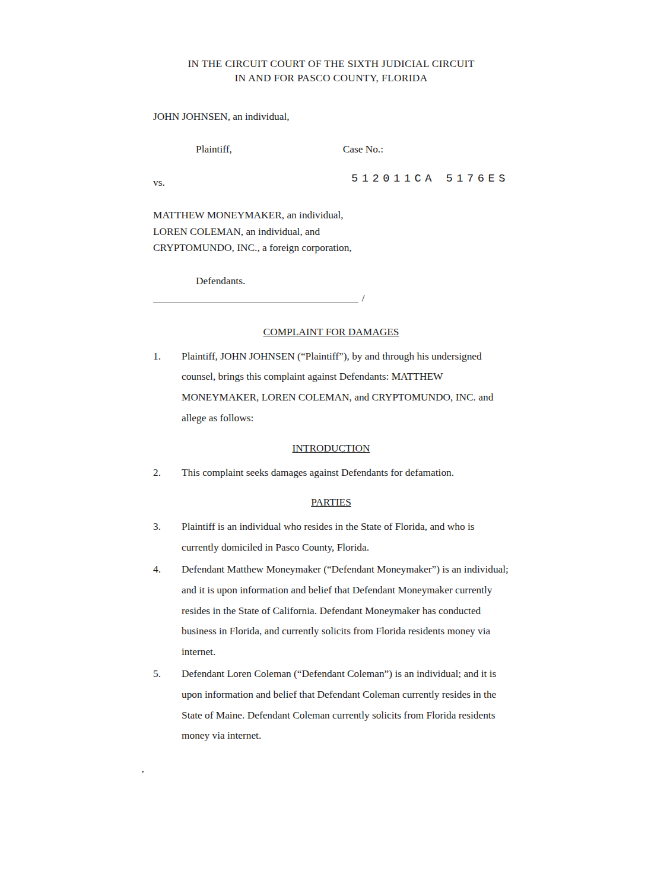IN THE CIRCUIT COURT OF THE SIXTH JUDICIAL CIRCUIT
IN AND FOR PASCO COUNTY, FLORIDA
| JOHN JOHNSEN, an individual, Plaintiff, vs. | Case No.: 512011CA 5176ES |
MATTHEW MONEYMAKER, an individual,
LOREN COLEMAN, an individual, and
CRYPTOMUNDO, INC., a foreign corporation,
Defendants.
/
COMPLAINT FOR DAMAGES
1. Plaintiff, JOHN JOHNSEN (“Plaintiff”), by and through his undersigned counsel, brings this complaint against Defendants: MATTHEW MONEYMAKER, LOREN COLEMAN, and CRYPTOMUNDO, INC. and allege as follows:
INTRODUCTION
2. This complaint seeks damages against Defendants for defamation.
PARTIES
3. Plaintiff is an individual who resides in the State of Florida, and who is currently domiciled in Pasco County, Florida.
4. Defendant Matthew Moneymaker (“Defendant Moneymaker”) is an individual; and it is upon information and belief that Defendant Moneymaker currently resides in the State of California. Defendant Moneymaker has conducted business in Florida, and currently solicits from Florida residents money via internet.
5. Defendant Loren Coleman (“Defendant Coleman”) is an individual; and it is upon information and belief that Defendant Coleman currently resides in the State of Maine. Defendant Coleman currently solicits from Florida residents money via internet.
,